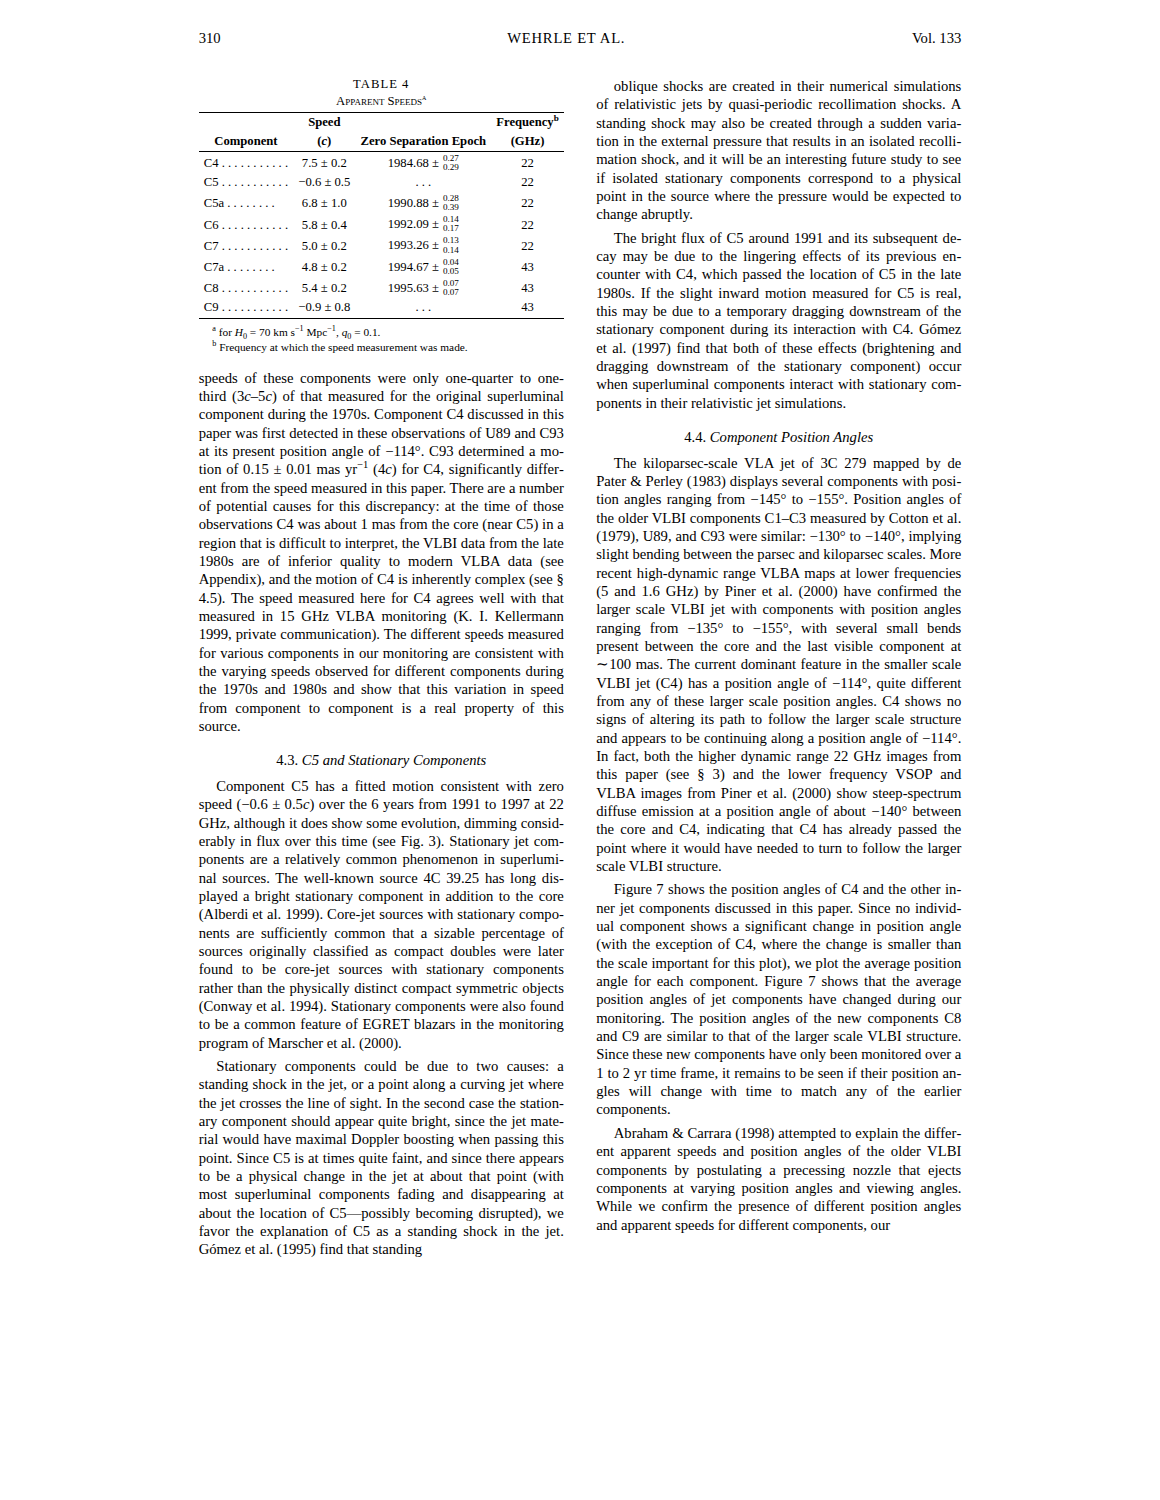310 WEHRLE ET AL. Vol. 133
TABLE 4
Apparent Speedsa
| | Speed | | Frequency b |
| --- | --- | --- | --- |
| Component | ( c ) | Zero Separation Epoch | (GHz) |
| C4 . . . . . . . . . . . | 7.5 ± 0.2 | 1984.68 ± 0.27 0.29 | 22 |
| C5 . . . . . . . . . . . | −0.6 ± 0.5 | . . . | 22 |
| C5a . . . . . . . . | 6.8 ± 1.0 | 1990.88 ± 0.28 0.39 | 22 |
| C6 . . . . . . . . . . . | 5.8 ± 0.4 | 1992.09 ± 0.14 0.17 | 22 |
| C7 . . . . . . . . . . . | 5.0 ± 0.2 | 1993.26 ± 0.13 0.14 | 22 |
| C7a . . . . . . . . | 4.8 ± 0.2 | 1994.67 ± 0.04 0.05 | 43 |
| C8 . . . . . . . . . . . | 5.4 ± 0.2 | 1995.63 ± 0.07 0.07 | 43 |
| C9 . . . . . . . . . . . | −0.9 ± 0.8 | . . . | 43 |
a for H0 = 70 km s−1 Mpc−1, q0 = 0.1.
b Frequency at which the speed measurement was made.
speeds of these components were only one-quarter to one-third (3c–5c) of that measured for the original superluminal component during the 1970s. Component C4 discussed in this paper was first detected in these observations of U89 and C93 at its present position angle of −114°. C93 determined a motion of 0.15 ± 0.01 mas yr−1 (4c) for C4, significantly different from the speed measured in this paper. There are a number of potential causes for this discrepancy: at the time of those observations C4 was about 1 mas from the core (near C5) in a region that is difficult to interpret, the VLBI data from the late 1980s are of inferior quality to modern VLBA data (see Appendix), and the motion of C4 is inherently complex (see § 4.5). The speed measured here for C4 agrees well with that measured in 15 GHz VLBA monitoring (K. I. Kellermann 1999, private communication). The different speeds measured for various components in our monitoring are consistent with the varying speeds observed for different components during the 1970s and 1980s and show that this variation in speed from component to component is a real property of this source.
4.3. C5 and Stationary Components
Component C5 has a fitted motion consistent with zero speed (−0.6 ± 0.5c) over the 6 years from 1991 to 1997 at 22 GHz, although it does show some evolution, dimming considerably in flux over this time (see Fig. 3). Stationary jet components are a relatively common phenomenon in superluminal sources. The well-known source 4C 39.25 has long displayed a bright stationary component in addition to the core (Alberdi et al. 1999). Core-jet sources with stationary components are sufficiently common that a sizable percentage of sources originally classified as compact doubles were later found to be core-jet sources with stationary components rather than the physically distinct compact symmetric objects (Conway et al. 1994). Stationary components were also found to be a common feature of EGRET blazars in the monitoring program of Marscher et al. (2000).
Stationary components could be due to two causes: a standing shock in the jet, or a point along a curving jet where the jet crosses the line of sight. In the second case the stationary component should appear quite bright, since the jet material would have maximal Doppler boosting when passing this point. Since C5 is at times quite faint, and since there appears to be a physical change in the jet at about that point (with most superluminal components fading and disappearing at about the location of C5—possibly becoming disrupted), we favor the explanation of C5 as a standing shock in the jet. Gómez et al. (1995) find that standing
oblique shocks are created in their numerical simulations of relativistic jets by quasi-periodic recollimation shocks. A standing shock may also be created through a sudden variation in the external pressure that results in an isolated recollimation shock, and it will be an interesting future study to see if isolated stationary components correspond to a physical point in the source where the pressure would be expected to change abruptly.
The bright flux of C5 around 1991 and its subsequent decay may be due to the lingering effects of its previous encounter with C4, which passed the location of C5 in the late 1980s. If the slight inward motion measured for C5 is real, this may be due to a temporary dragging downstream of the stationary component during its interaction with C4. Gómez et al. (1997) find that both of these effects (brightening and dragging downstream of the stationary component) occur when superluminal components interact with stationary components in their relativistic jet simulations.
4.4. Component Position Angles
The kiloparsec-scale VLA jet of 3C 279 mapped by de Pater & Perley (1983) displays several components with position angles ranging from −145° to −155°. Position angles of the older VLBI components C1–C3 measured by Cotton et al. (1979), U89, and C93 were similar: −130° to −140°, implying slight bending between the parsec and kiloparsec scales. More recent high-dynamic range VLBA maps at lower frequencies (5 and 1.6 GHz) by Piner et al. (2000) have confirmed the larger scale VLBI jet with components with position angles ranging from −135° to −155°, with several small bends present between the core and the last visible component at ∼100 mas. The current dominant feature in the smaller scale VLBI jet (C4) has a position angle of −114°, quite different from any of these larger scale position angles. C4 shows no signs of altering its path to follow the larger scale structure and appears to be continuing along a position angle of −114°. In fact, both the higher dynamic range 22 GHz images from this paper (see § 3) and the lower frequency VSOP and VLBA images from Piner et al. (2000) show steep-spectrum diffuse emission at a position angle of about −140° between the core and C4, indicating that C4 has already passed the point where it would have needed to turn to follow the larger scale VLBI structure.
Figure 7 shows the position angles of C4 and the other inner jet components discussed in this paper. Since no individual component shows a significant change in position angle (with the exception of C4, where the change is smaller than the scale important for this plot), we plot the average position angle for each component. Figure 7 shows that the average position angles of jet components have changed during our monitoring. The position angles of the new components C8 and C9 are similar to that of the larger scale VLBI structure. Since these new components have only been monitored over a 1 to 2 yr time frame, it remains to be seen if their position angles will change with time to match any of the earlier components.
Abraham & Carrara (1998) attempted to explain the different apparent speeds and position angles of the older VLBI components by postulating a precessing nozzle that ejects components at varying position angles and viewing angles. While we confirm the presence of different position angles and apparent speeds for different components, our